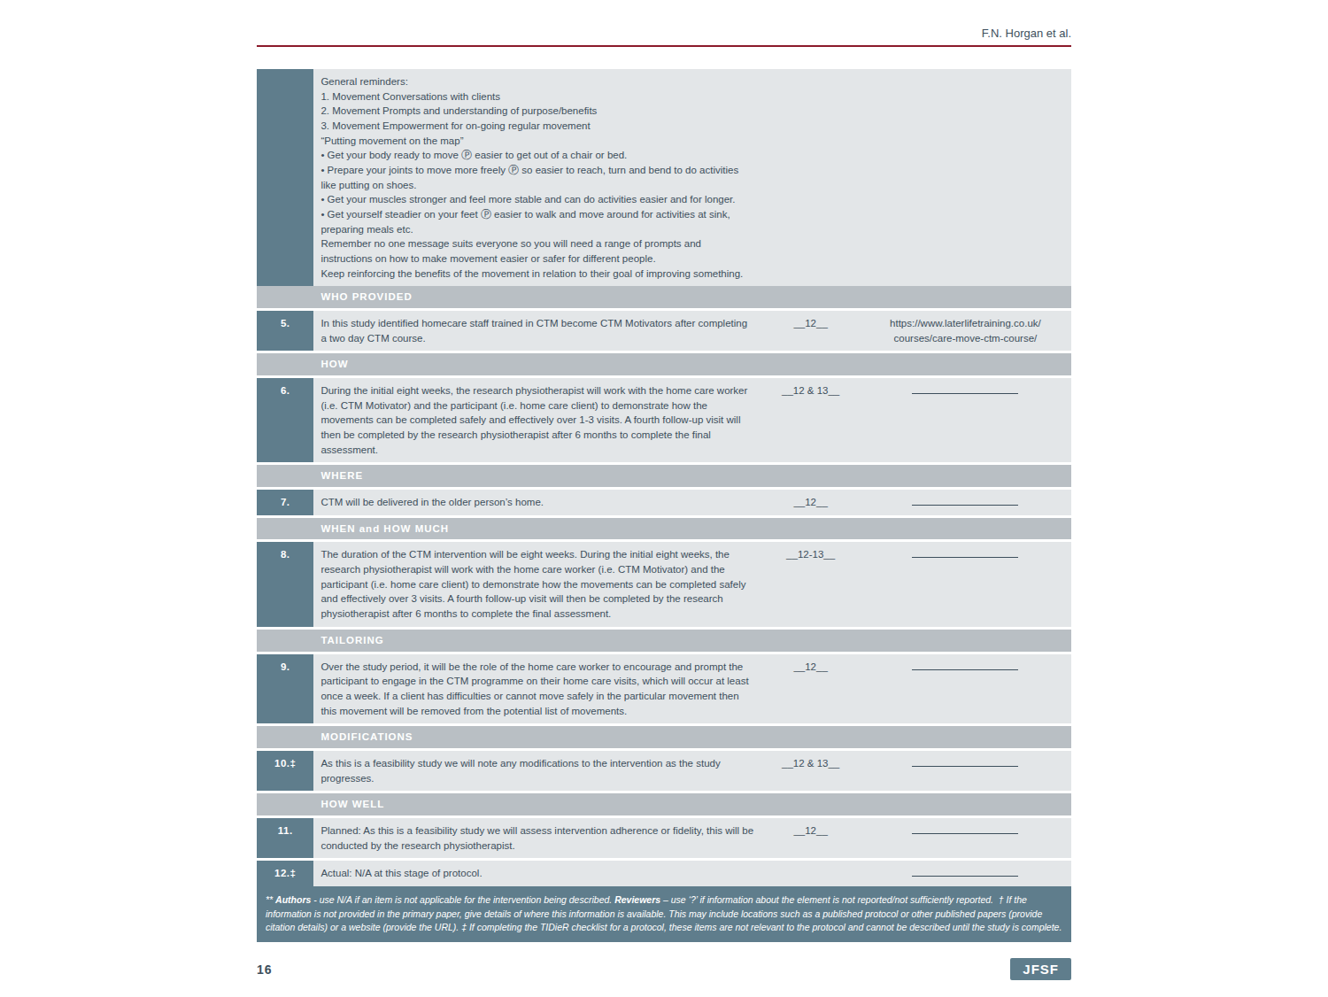F.N. Horgan et al.
| | General reminders: 1. Movement Conversations with clients 2. Movement Prompts and understanding of purpose/benefits 3. Movement Empowerment for on-going regular movement “Putting movement on the map” • Get your body ready to move Ⓟ easier to get out of a chair or bed. • Prepare your joints to move more freely Ⓟ so easier to reach, turn and bend to do activities like putting on shoes. • Get your muscles stronger and feel more stable and can do activities easier and for longer. • Get yourself steadier on your feet Ⓟ easier to walk and move around for activities at sink, preparing meals etc. Remember no one message suits everyone so you will need a range of prompts and instructions on how to make movement easier or safer for different people. Keep reinforcing the benefits of the movement in relation to their goal of improving something. | | |
| | WHO PROVIDED | | |
| 5. | In this study identified homecare staff trained in CTM become CTM Motivators after completing a two day CTM course. | __12__ | https://www.laterlifetraining.co.uk/ courses/care-move-ctm-course/ |
| | HOW | | |
| 6. | During the initial eight weeks, the research physiotherapist will work with the home care worker (i.e. CTM Motivator) and the participant (i.e. home care client) to demonstrate how the movements can be completed safely and effectively over 1-3 visits. A fourth follow-up visit will then be completed by the research physiotherapist after 6 months to complete the final assessment. | __12 & 13__ | |
| | WHERE | | |
| 7. | CTM will be delivered in the older person’s home. | __12__ | |
| | WHEN and HOW MUCH | | |
| 8. | The duration of the CTM intervention will be eight weeks. During the initial eight weeks, the research physiotherapist will work with the home care worker (i.e. CTM Motivator) and the participant (i.e. home care client) to demonstrate how the movements can be completed safely and effectively over 3 visits. A fourth follow-up visit will then be completed by the research physiotherapist after 6 months to complete the final assessment. | __12-13__ | |
| | TAILORING | | |
| 9. | Over the study period, it will be the role of the home care worker to encourage and prompt the participant to engage in the CTM programme on their home care visits, which will occur at least once a week. If a client has difficulties or cannot move safely in the particular movement then this movement will be removed from the potential list of movements. | __12__ | |
| | MODIFICATIONS | | |
| 10.‡ | As this is a feasibility study we will note any modifications to the intervention as the study progresses. | __12 & 13__ | |
| | HOW WELL | | |
| 11. | Planned: As this is a feasibility study we will assess intervention adherence or fidelity, this will be conducted by the research physiotherapist. | __12__ | |
| 12.‡ | Actual: N/A at this stage of protocol. | | |
** Authors - use N/A if an item is not applicable for the intervention being described. Reviewers – use ‘?’ if information about the element is not reported/not sufficiently reported. † If the information is not provided in the primary paper, give details of where this information is available. This may include locations such as a published protocol or other published papers (provide citation details) or a website (provide the URL). ‡ If completing the TIDieR checklist for a protocol, these items are not relevant to the protocol and cannot be described until the study is complete.
16
JFSF